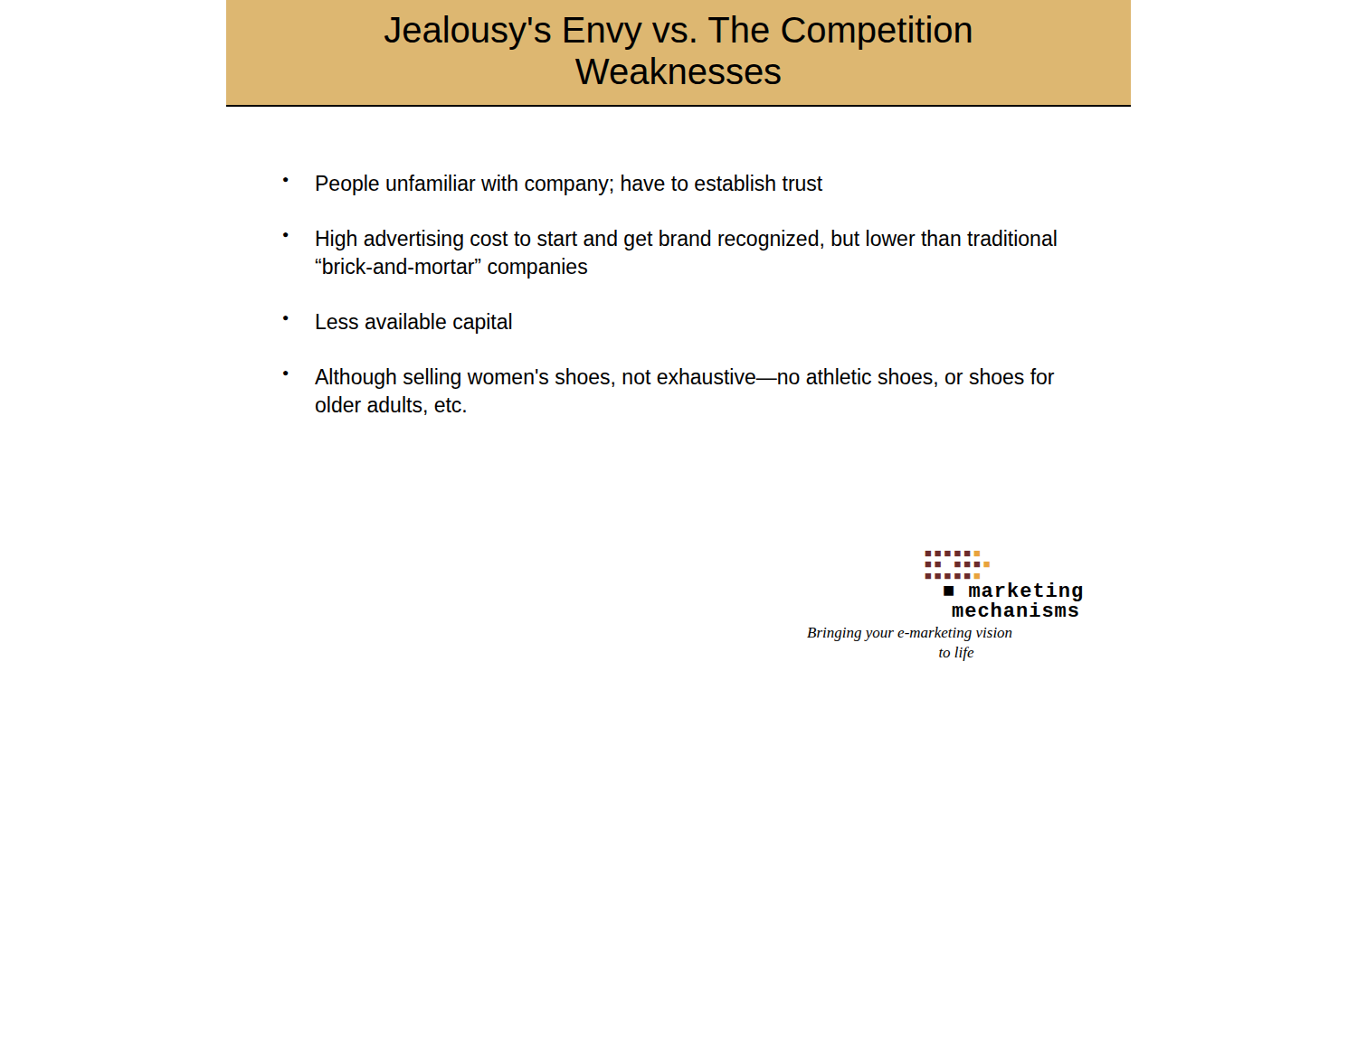Jealousy's Envy vs. The Competition
Weaknesses
People unfamiliar with company; have to establish trust
High advertising cost to start and get brand recognized, but lower than traditional “brick-and-mortar” companies
Less available capital
Although selling women's shoes, not exhaustive—no athletic shoes, or shoes for older adults, etc.
■■■■■■
■■ ■■■■
■■■■■■
■ marketingmechanisms
Bringing your e-marketing visionto life